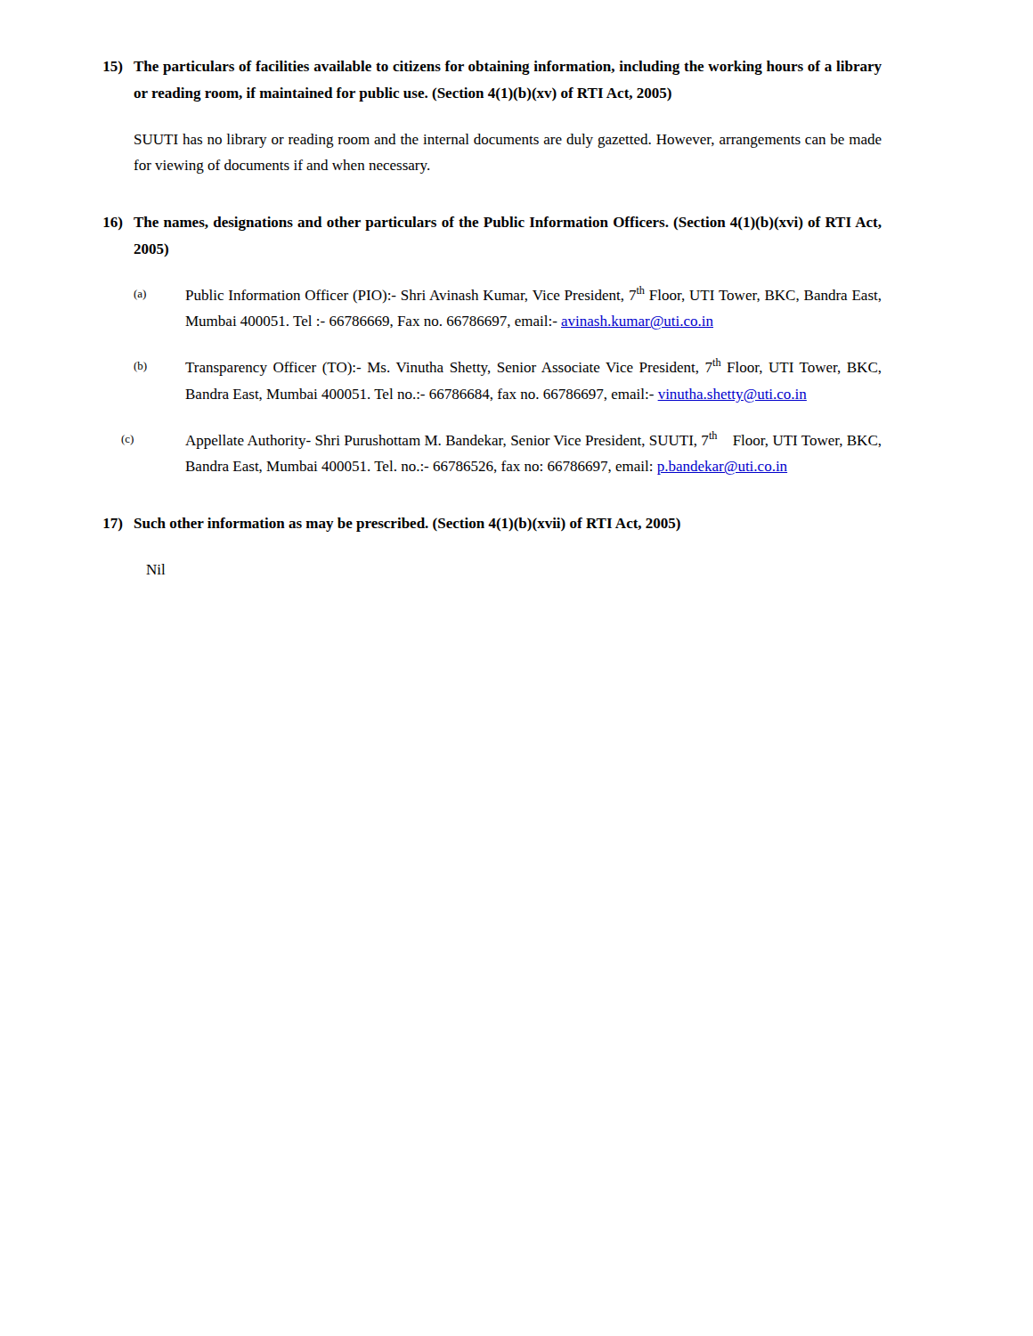15)
The particulars of facilities available to citizens for obtaining information, including the working hours of a library or reading room, if maintained for public use. (Section 4(1)(b)(xv) of RTI Act, 2005)
SUUTI has no library or reading room and the internal documents are duly gazetted. However, arrangements can be made for viewing of documents if and when necessary.
16)
The names, designations and other particulars of the Public Information Officers. (Section 4(1)(b)(xvi) of RTI Act, 2005)
(a) Public Information Officer (PIO):- Shri Avinash Kumar, Vice President, 7th Floor, UTI Tower, BKC, Bandra East, Mumbai 400051. Tel :- 66786669, Fax no. 66786697, email:- avinash.kumar@uti.co.in
(b) Transparency Officer (TO):- Ms. Vinutha Shetty, Senior Associate Vice President, 7th Floor, UTI Tower, BKC, Bandra East, Mumbai 400051. Tel no.:- 66786684, fax no. 66786697, email:- vinutha.shetty@uti.co.in
(c) Appellate Authority- Shri Purushottam M. Bandekar, Senior Vice President, SUUTI, 7th Floor, UTI Tower, BKC, Bandra East, Mumbai 400051. Tel. no.:- 66786526, fax no: 66786697, email: p.bandekar@uti.co.in
17)
Such other information as may be prescribed. (Section 4(1)(b)(xvii) of RTI Act, 2005)
Nil